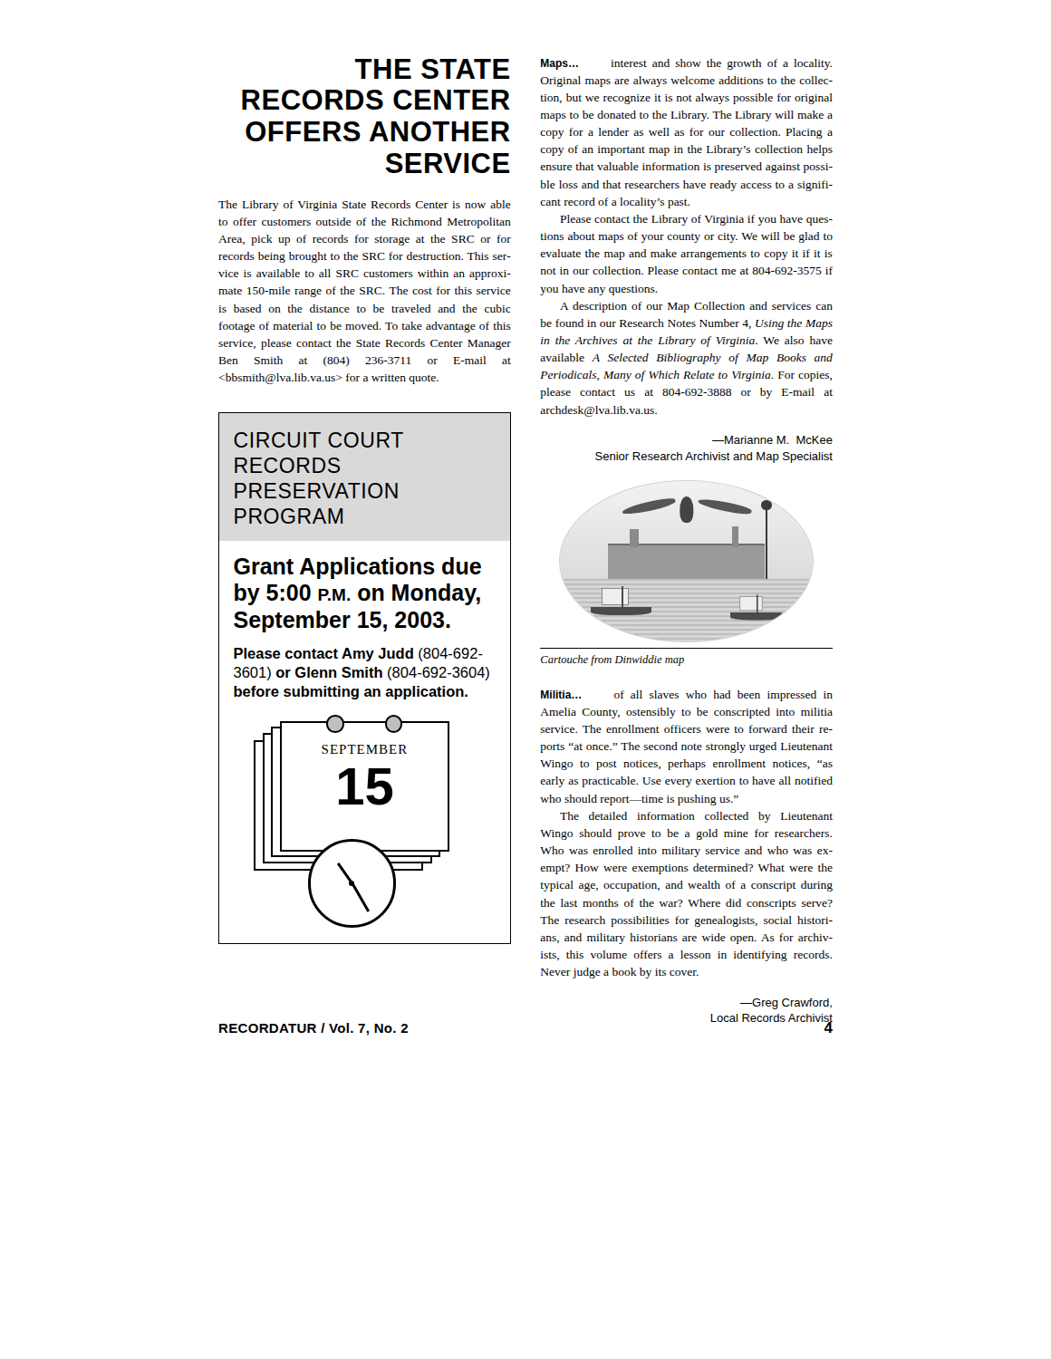THE STATE RECORDS CENTER OFFERS ANOTHER SERVICE
The Library of Virginia State Records Center is now able to offer customers outside of the Richmond Metropolitan Area, pick up of records for storage at the SRC or for records being brought to the SRC for destruction. This service is available to all SRC customers within an approximate 150-mile range of the SRC. The cost for this service is based on the distance to be traveled and the cubic footage of material to be moved. To take advantage of this service, please contact the State Records Center Manager Ben Smith at (804) 236-3711 or E-mail at <bbsmith@lva.lib.va.us> for a written quote.
CIRCUIT COURT RECORDS
PRESERVATION PROGRAM
Grant Applications due by 5:00 P.M. on Monday, September 15, 2003.
Please contact Amy Judd (804-692-3601) or Glenn Smith (804-692-3604) before submitting an application.
SEPTEMBER
15
Maps… interest and show the growth of a locality. Original maps are always welcome additions to the collection, but we recognize it is not always possible for original maps to be donated to the Library. The Library will make a copy for a lender as well as for our collection. Placing a copy of an important map in the Library’s collection helps ensure that valuable information is preserved against possible loss and that researchers have ready access to a significant record of a locality’s past.
Please contact the Library of Virginia if you have questions about maps of your county or city. We will be glad to evaluate the map and make arrangements to copy it if it is not in our collection. Please contact me at 804-692-3575 if you have any questions.
A description of our Map Collection and services can be found in our Research Notes Number 4, Using the Maps in the Archives at the Library of Virginia. We also have available A Selected Bibliography of Map Books and Periodicals, Many of Which Relate to Virginia. For copies, please contact us at 804-692-3888 or by E-mail at archdesk@lva.lib.va.us.
—Marianne M. McKee
Senior Research Archivist and Map Specialist
Cartouche from Dinwiddie map
Militia… of all slaves who had been impressed in Amelia County, ostensibly to be conscripted into militia service. The enrollment officers were to forward their reports “at once.” The second note strongly urged Lieutenant Wingo to post notices, perhaps enrollment notices, “as early as practicable. Use every exertion to have all notified who should report—time is pushing us.”
The detailed information collected by Lieutenant Wingo should prove to be a gold mine for researchers. Who was enrolled into military service and who was exempt? How were exemptions determined? What were the typical age, occupation, and wealth of a conscript during the last months of the war? Where did conscripts serve? The research possibilities for genealogists, social historians, and military historians are wide open. As for archivists, this volume offers a lesson in identifying records. Never judge a book by its cover.
—Greg Crawford,
Local Records Archivist
RECORDATUR / Vol. 7, No. 2
4